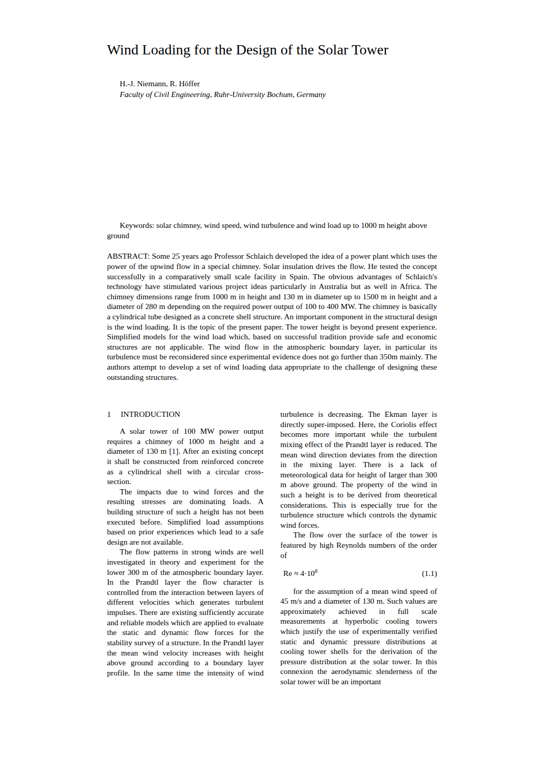Wind Loading for the Design of the Solar Tower
H.-J. Niemann, R. Höffer
Faculty of Civil Engineering, Ruhr-University Bochum, Germany
Keywords: solar chimney, wind speed, wind turbulence and wind load up to 1000 m height above ground
ABSTRACT: Some 25 years ago Professor Schlaich developed the idea of a power plant which uses the power of the upwind flow in a special chimney. Solar insulation drives the flow. He tested the concept successfully in a comparatively small scale facility in Spain. The obvious advantages of Schlaich's technology have stimulated various project ideas particularly in Australia but as well in Africa. The chimney dimensions range from 1000 m in height and 130 m in diameter up to 1500 m in height and a diameter of 280 m depending on the required power output of 100 to 400 MW. The chimney is basically a cylindrical tube designed as a concrete shell structure. An important component in the structural design is the wind loading. It is the topic of the present paper. The tower height is beyond present experience. Simplified models for the wind load which, based on successful tradition provide safe and economic structures are not applicable. The wind flow in the atmospheric boundary layer, in particular its turbulence must be reconsidered since experimental evidence does not go further than 350m mainly. The authors attempt to develop a set of wind loading data appropriate to the challenge of designing these outstanding structures.
1 INTRODUCTION
A solar tower of 100 MW power output requires a chimney of 1000 m height and a diameter of 130 m [1]. After an existing concept it shall be constructed from reinforced concrete as a cylindrical shell with a circular cross-section.
The impacts due to wind forces and the resulting stresses are dominating loads. A building structure of such a height has not been executed before. Simplified load assumptions based on prior experiences which lead to a safe design are not available.
The flow patterns in strong winds are well investigated in theory and experiment for the lower 300 m of the atmospheric boundary layer. In the Prandtl layer the flow character is controlled from the interaction between layers of different velocities which generates turbulent impulses. There are existing sufficiently accurate and reliable models which are applied to evaluate the static and dynamic flow forces for the stability survey of a structure. In the Prandtl layer the mean wind velocity increases with height above ground according to a boundary layer profile. In the same time the intensity of wind turbulence is decreasing. The Ekman layer is directly super-imposed. Here, the Coriolis effect becomes more important while the turbulent mixing effect of the Prandtl layer is reduced. The mean wind direction deviates from the direction in the mixing layer. There is a lack of meteorological data for height of larger than 300 m above ground. The property of the wind in such a height is to be derived from theoretical considerations. This is especially true for the turbulence structure which controls the dynamic wind forces.
The flow over the surface of the tower is featured by high Reynolds numbers of the order of
Re ≈ 4·108 (1.1)
for the assumption of a mean wind speed of 45 m/s and a diameter of 130 m. Such values are approximately achieved in full scale measurements at hyperbolic cooling towers which justify the use of experimentally verified static and dynamic pressure distributions at cooling tower shells for the derivation of the pressure distribution at the solar tower. In this connexion the aerodynamic slenderness of the solar tower will be an important